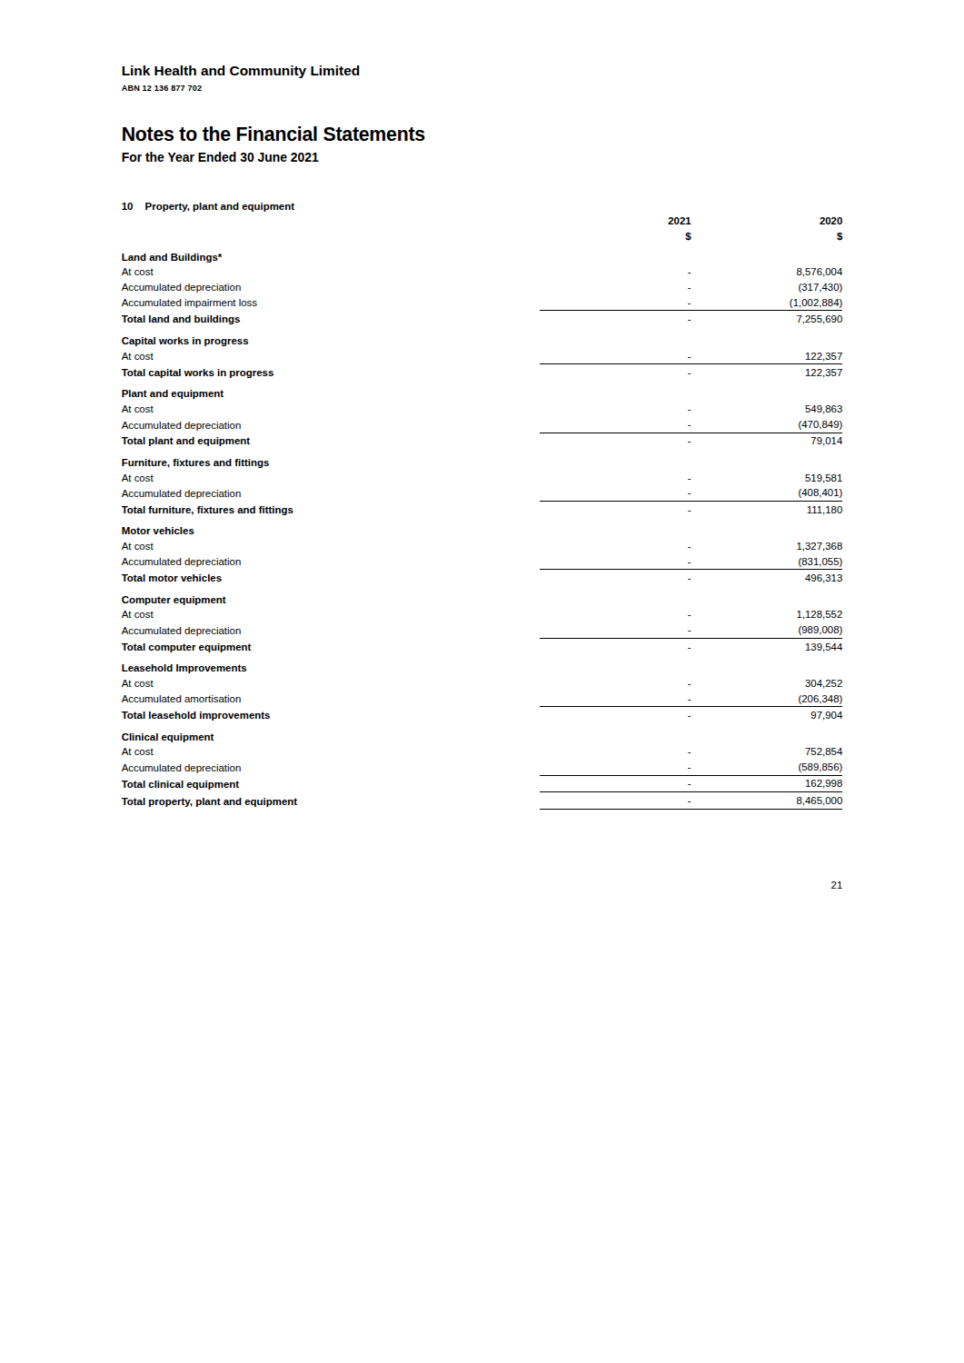Link Health and Community Limited
ABN 12 136 877 702
Notes to the Financial Statements
For the Year Ended 30 June 2021
10 Property, plant and equipment
| | 2021 | 2020 |
| --- | --- | --- |
| | $ | $ |
| Land and Buildings* | | |
| At cost | - | 8,576,004 |
| Accumulated depreciation | - | (317,430) |
| Accumulated impairment loss | - | (1,002,884) |
| Total land and buildings | - | 7,255,690 |
| Capital works in progress | | |
| At cost | - | 122,357 |
| Total capital works in progress | - | 122,357 |
| Plant and equipment | | |
| At cost | - | 549,863 |
| Accumulated depreciation | - | (470,849) |
| Total plant and equipment | - | 79,014 |
| Furniture, fixtures and fittings | | |
| At cost | - | 519,581 |
| Accumulated depreciation | - | (408,401) |
| Total furniture, fixtures and fittings | - | 111,180 |
| Motor vehicles | | |
| At cost | - | 1,327,368 |
| Accumulated depreciation | - | (831,055) |
| Total motor vehicles | - | 496,313 |
| Computer equipment | | |
| At cost | - | 1,128,552 |
| Accumulated depreciation | - | (989,008) |
| Total computer equipment | - | 139,544 |
| Leasehold Improvements | | |
| At cost | - | 304,252 |
| Accumulated amortisation | - | (206,348) |
| Total leasehold improvements | - | 97,904 |
| Clinical equipment | | |
| At cost | - | 752,854 |
| Accumulated depreciation | - | (589,856) |
| Total clinical equipment | - | 162,998 |
| Total property, plant and equipment | - | 8,465,000 |
21